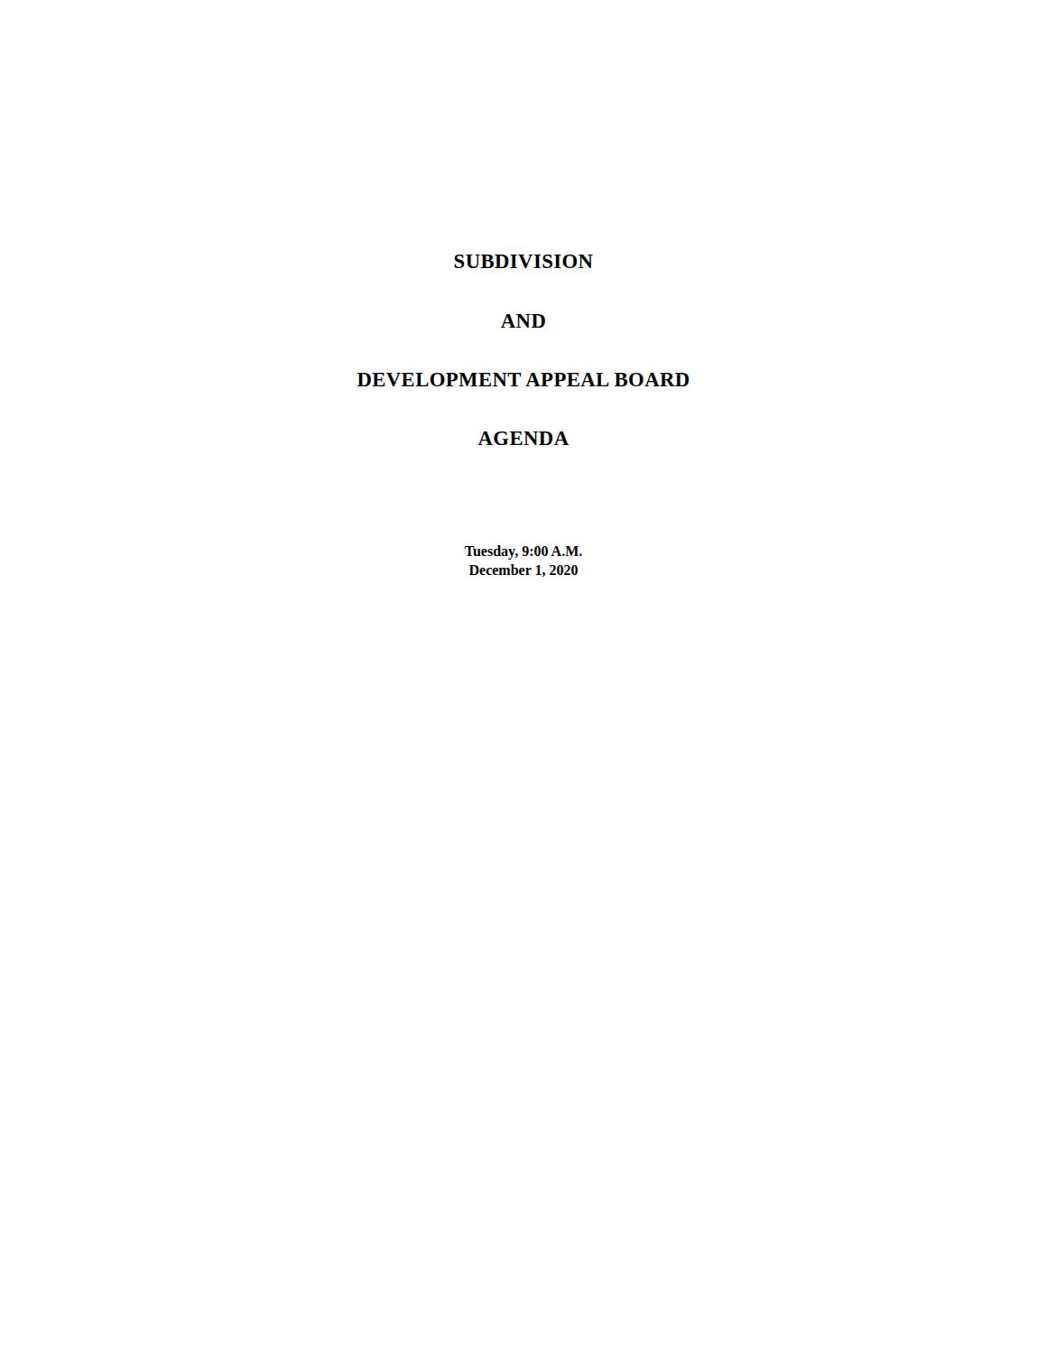SUBDIVISION
AND
DEVELOPMENT APPEAL BOARD
AGENDA
Tuesday, 9:00 A.M.
December 1, 2020